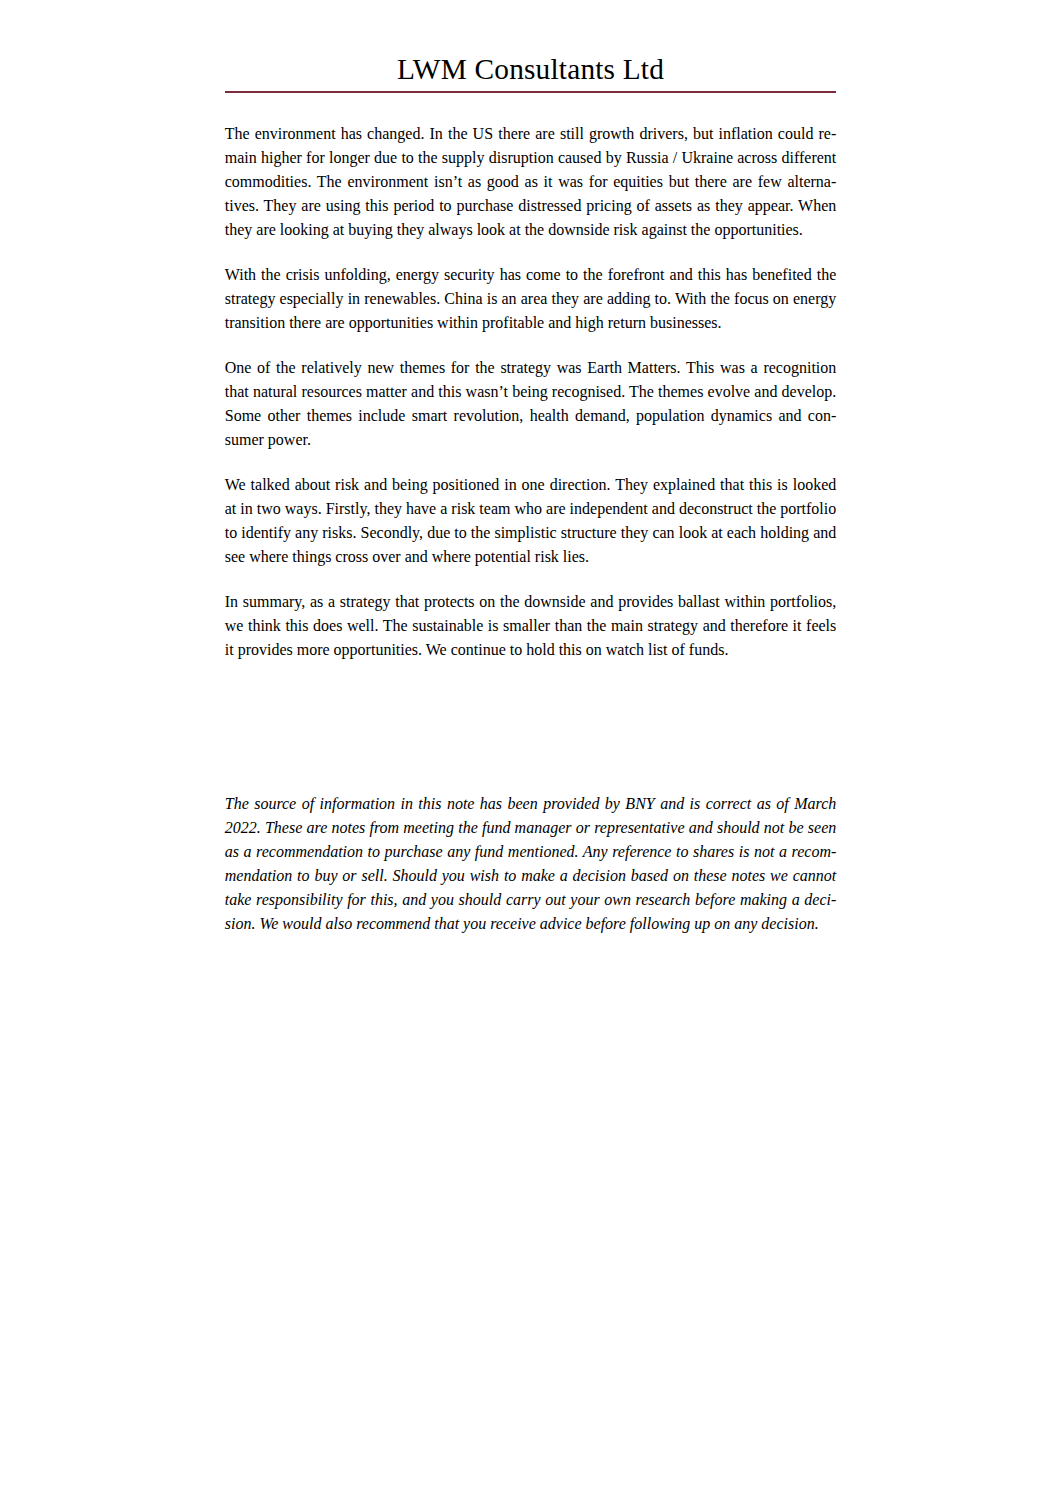LWM Consultants Ltd
The environment has changed. In the US there are still growth drivers, but inflation could remain higher for longer due to the supply disruption caused by Russia / Ukraine across different commodities. The environment isn’t as good as it was for equities but there are few alternatives. They are using this period to purchase distressed pricing of assets as they appear. When they are looking at buying they always look at the downside risk against the opportunities.
With the crisis unfolding, energy security has come to the forefront and this has benefited the strategy especially in renewables. China is an area they are adding to. With the focus on energy transition there are opportunities within profitable and high return businesses.
One of the relatively new themes for the strategy was Earth Matters. This was a recognition that natural resources matter and this wasn’t being recognised. The themes evolve and develop. Some other themes include smart revolution, health demand, population dynamics and consumer power.
We talked about risk and being positioned in one direction. They explained that this is looked at in two ways. Firstly, they have a risk team who are independent and deconstruct the portfolio to identify any risks. Secondly, due to the simplistic structure they can look at each holding and see where things cross over and where potential risk lies.
In summary, as a strategy that protects on the downside and provides ballast within portfolios, we think this does well. The sustainable is smaller than the main strategy and therefore it feels it provides more opportunities. We continue to hold this on watch list of funds.
The source of information in this note has been provided by BNY and is correct as of March 2022. These are notes from meeting the fund manager or representative and should not be seen as a recommendation to purchase any fund mentioned. Any reference to shares is not a recommendation to buy or sell. Should you wish to make a decision based on these notes we cannot take responsibility for this, and you should carry out your own research before making a decision. We would also recommend that you receive advice before following up on any decision.